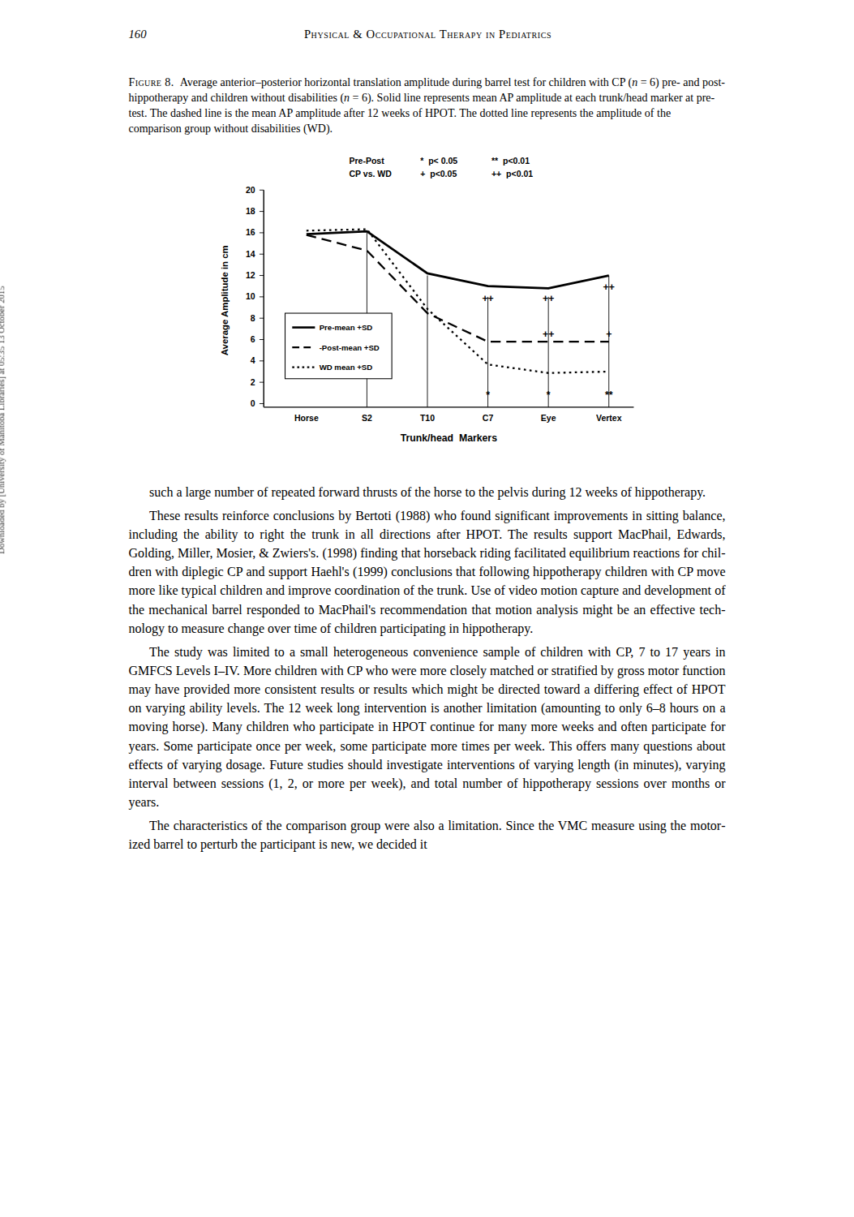Downloaded by [University of Manitoba Libraries] at 05:35 13 October 2015
160 Physical & Occupational Therapy in Pediatrics
Figure 8. Average anterior–posterior horizontal translation amplitude during barrel test for children with CP (n = 6) pre- and post-hippotherapy and children without disabilities (n = 6). Solid line represents mean AP amplitude at each trunk/head marker at pre-test. The dashed line is the mean AP amplitude after 12 weeks of HPOT. The dotted line represents the amplitude of the comparison group without disabilities (WD).
Pre-Post * p< 0.05 ** p<0.01 CP vs. WD + p<0.05 ++ p<0.01 20 18 16 14 12 10 8 6 4 2 0 Average Amplitude in cm Horse S2 T10 C7 Eye Vertex Trunk/head Markers ++ ++ ++ ++ + * * ** Pre-mean +SD -Post-mean +SD WD mean +SD
such a large number of repeated forward thrusts of the horse to the pelvis during 12 weeks of hippotherapy.
These results reinforce conclusions by Bertoti (1988) who found significant improvements in sitting balance, including the ability to right the trunk in all directions after HPOT. The results support MacPhail, Edwards, Golding, Miller, Mosier, & Zwiers's. (1998) finding that horseback riding facilitated equilibrium reactions for children with diplegic CP and support Haehl's (1999) conclusions that following hippotherapy children with CP move more like typical children and improve coordination of the trunk. Use of video motion capture and development of the mechanical barrel responded to MacPhail's recommendation that motion analysis might be an effective technology to measure change over time of children participating in hippotherapy.
The study was limited to a small heterogeneous convenience sample of children with CP, 7 to 17 years in GMFCS Levels I–IV. More children with CP who were more closely matched or stratified by gross motor function may have provided more consistent results or results which might be directed toward a differing effect of HPOT on varying ability levels. The 12 week long intervention is another limitation (amounting to only 6–8 hours on a moving horse). Many children who participate in HPOT continue for many more weeks and often participate for years. Some participate once per week, some participate more times per week. This offers many questions about effects of varying dosage. Future studies should investigate interventions of varying length (in minutes), varying interval between sessions (1, 2, or more per week), and total number of hippotherapy sessions over months or years.
The characteristics of the comparison group were also a limitation. Since the VMC measure using the motorized barrel to perturb the participant is new, we decided it